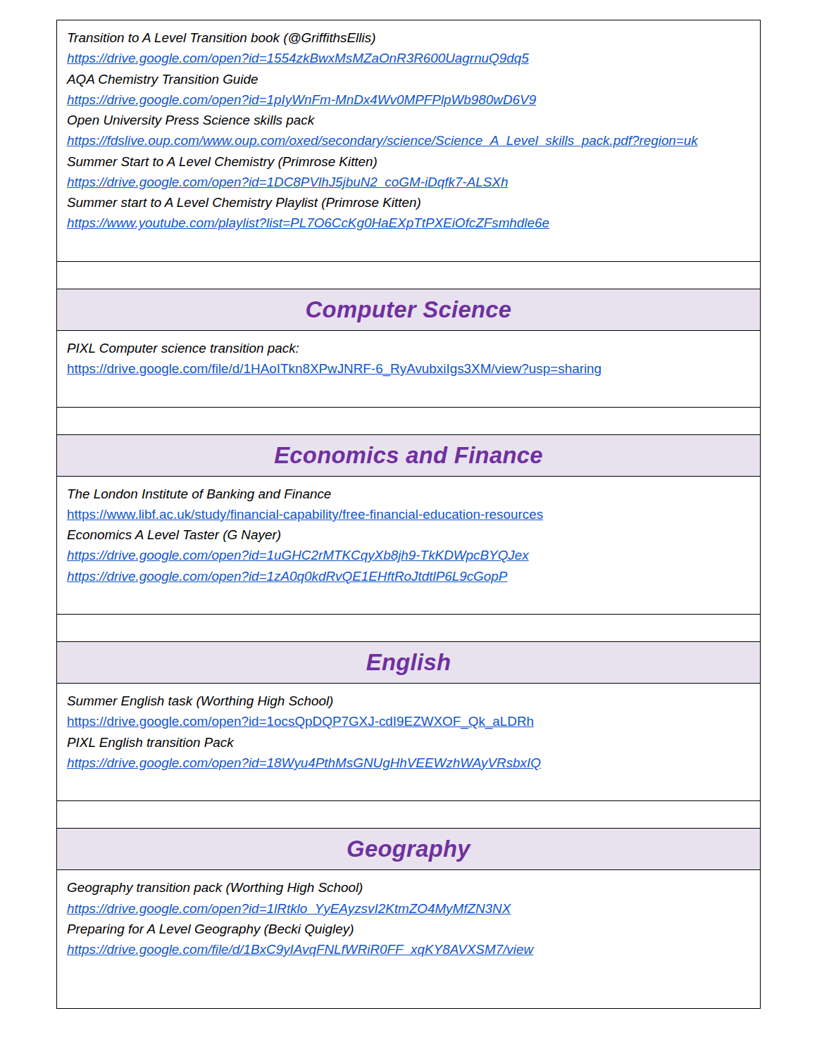| Transition to A Level Transition book ( @GriffithsEllis ) https://drive.google.com/open?id=1554zkBwxMsMZaOnR3R600UagrnuQ9dq5 AQA Chemistry Transition Guide https://drive.google.com/open?id=1pIyWnFm-MnDx4Wv0MPFPlpWb980wD6V9 Open University Press Science skills pack https://fdslive.oup.com/www.oup.com/oxed/secondary/science/Science_A_Level_skills_pack.pdf?region=uk Summer Start to A Level Chemistry (Primrose Kitten) https://drive.google.com/open?id=1DC8PVlhJ5jbuN2_coGM-iDqfk7-ALSXh Summer start to A Level Chemistry Playlist (Primrose Kitten) https://www.youtube.com/playlist?list=PL7O6CcKg0HaEXpTtPXEiOfcZFsmhdle6e |
| Computer Science |
| PIXL Computer science transition pack: https://drive.google.com/file/d/1HAoITkn8XPwJNRF-6_RyAvubxiIgs3XM/view?usp=sharing |
| Economics and Finance |
| The London Institute of Banking and Finance https://www.libf.ac.uk/study/financial-capability/free-financial-education-resources Economics A Level Taster (G Nayer) https://drive.google.com/open?id=1uGHC2rMTKCqyXb8jh9-TkKDWpcBYQJex https://drive.google.com/open?id=1zA0q0kdRvQE1EHftRoJtdtlP6L9cGopP |
| English |
| Summer English task (Worthing High School) https://drive.google.com/open?id=1ocsQpDQP7GXJ-cdI9EZWXOF_Qk_aLDRh PIXL English transition Pack https://drive.google.com/open?id=18Wyu4PthMsGNUgHhVEEWzhWAyVRsbxIQ |
| Geography |
| Geography transition pack (Worthing High School) https://drive.google.com/open?id=1lRtklo_YyEAyzsvI2KtmZO4MyMfZN3NX Preparing for A Level Geography (Becki Quigley) https://drive.google.com/file/d/1BxC9yIAvqFNLfWRiR0FF_xqKY8AVXSM7/view |